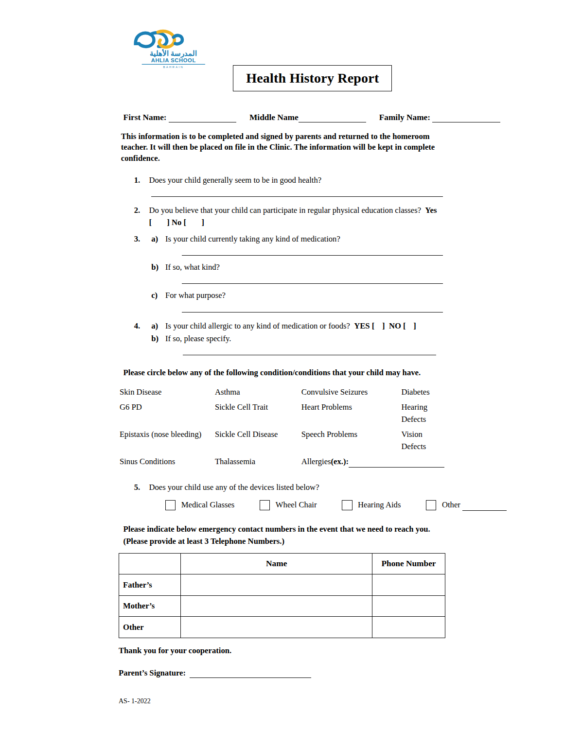المدرسة الأهلية AHLIA SCHOOL BAHRAIN
Health History Report
First Name: Middle Name Family Name:
This information is to be completed and signed by parents and returned to the homeroom teacher. It will then be placed on file in the Clinic. The information will be kept in complete confidence.
1. Does your child generally seem to be in good health?
2. Do you believe that your child can participate in regular physical education classes? Yes [ ] No [ ]
3.
a) Is your child currently taking any kind of medication?
b) If so, what kind?
c) For what purpose?
4.
a) Is your child allergic to any kind of medication or foods? YES [ ] NO [ ]
b) If so, please specify.
Please circle below any of the following condition/conditions that your child may have.
| Skin Disease | Asthma | Convulsive Seizures | Diabetes |
| G6 PD | Sickle Cell Trait | Heart Problems | Hearing Defects |
| Epistaxis (nose bleeding) | Sickle Cell Disease | Speech Problems | Vision Defects |
| Sinus Conditions | Thalassemia | Allergies (ex.): |
5. Does your child use any of the devices listed below?
Medical Glasses Wheel Chair Hearing Aids Other
Please indicate below emergency contact numbers in the event that we need to reach you.
(Please provide at least 3 Telephone Numbers.)
| | Name | Phone Number |
| --- | --- | --- |
| Father’s | | |
| Mother’s | | |
| Other | | |
Thank you for your cooperation.
Parent’s Signature:
AS- 1-2022